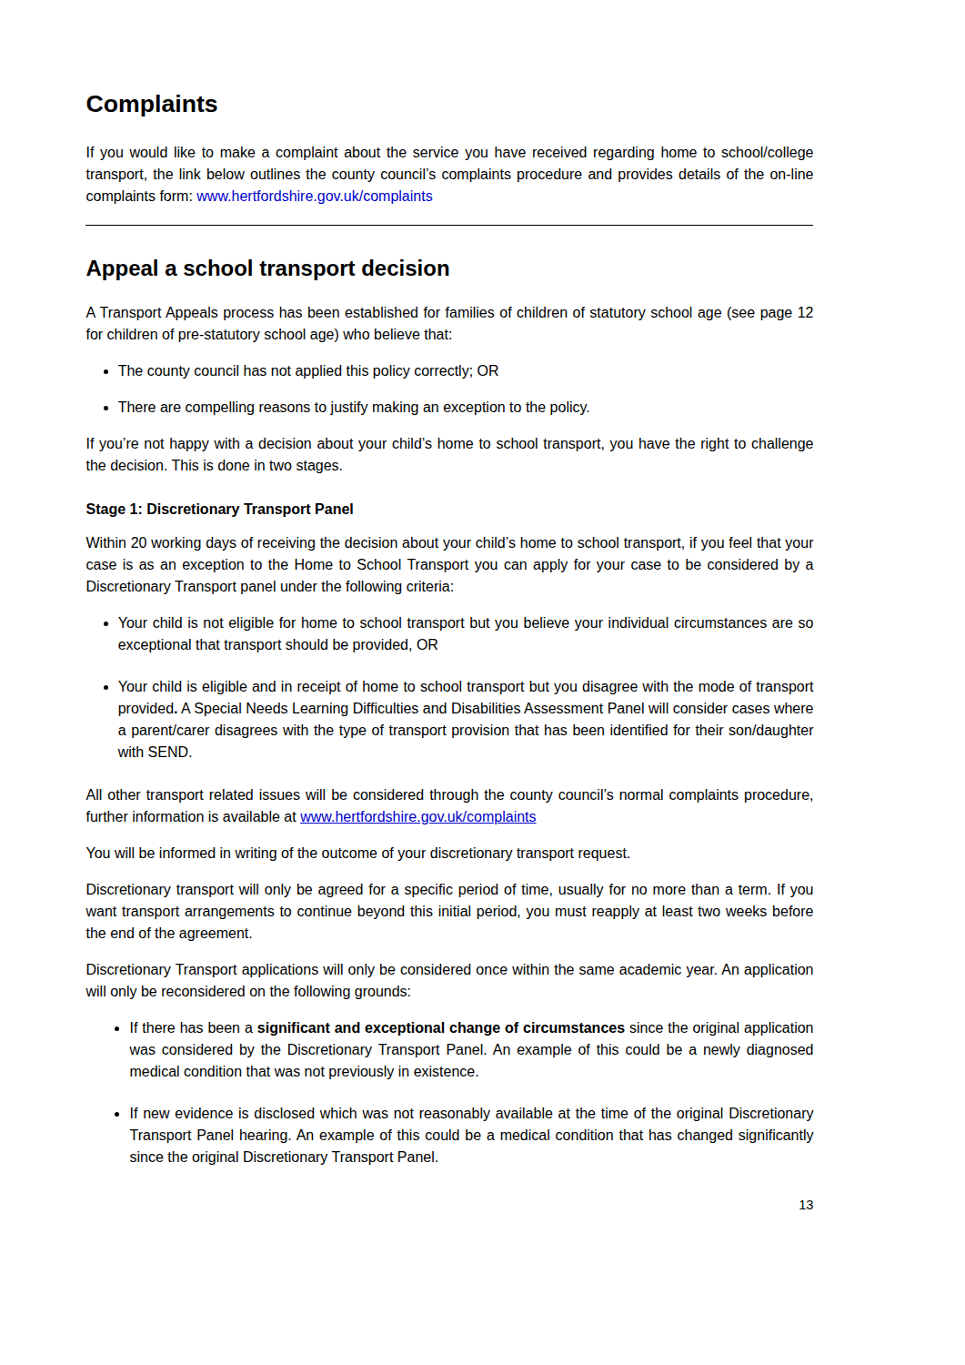Complaints
If you would like to make a complaint about the service you have received regarding home to school/college transport, the link below outlines the county council’s complaints procedure and provides details of the on-line complaints form: www.hertfordshire.gov.uk/complaints
Appeal a school transport decision
A Transport Appeals process has been established for families of children of statutory school age (see page 12 for children of pre-statutory school age) who believe that:
The county council has not applied this policy correctly; OR
There are compelling reasons to justify making an exception to the policy.
If you’re not happy with a decision about your child’s home to school transport, you have the right to challenge the decision. This is done in two stages.
Stage 1: Discretionary Transport Panel
Within 20 working days of receiving the decision about your child’s home to school transport, if you feel that your case is as an exception to the Home to School Transport you can apply for your case to be considered by a Discretionary Transport panel under the following criteria:
Your child is not eligible for home to school transport but you believe your individual circumstances are so exceptional that transport should be provided, OR
Your child is eligible and in receipt of home to school transport but you disagree with the mode of transport provided. A Special Needs Learning Difficulties and Disabilities Assessment Panel will consider cases where a parent/carer disagrees with the type of transport provision that has been identified for their son/daughter with SEND.
All other transport related issues will be considered through the county council’s normal complaints procedure, further information is available at www.hertfordshire.gov.uk/complaints
You will be informed in writing of the outcome of your discretionary transport request.
Discretionary transport will only be agreed for a specific period of time, usually for no more than a term. If you want transport arrangements to continue beyond this initial period, you must reapply at least two weeks before the end of the agreement.
Discretionary Transport applications will only be considered once within the same academic year. An application will only be reconsidered on the following grounds:
If there has been a significant and exceptional change of circumstances since the original application was considered by the Discretionary Transport Panel. An example of this could be a newly diagnosed medical condition that was not previously in existence.
If new evidence is disclosed which was not reasonably available at the time of the original Discretionary Transport Panel hearing. An example of this could be a medical condition that has changed significantly since the original Discretionary Transport Panel.
13